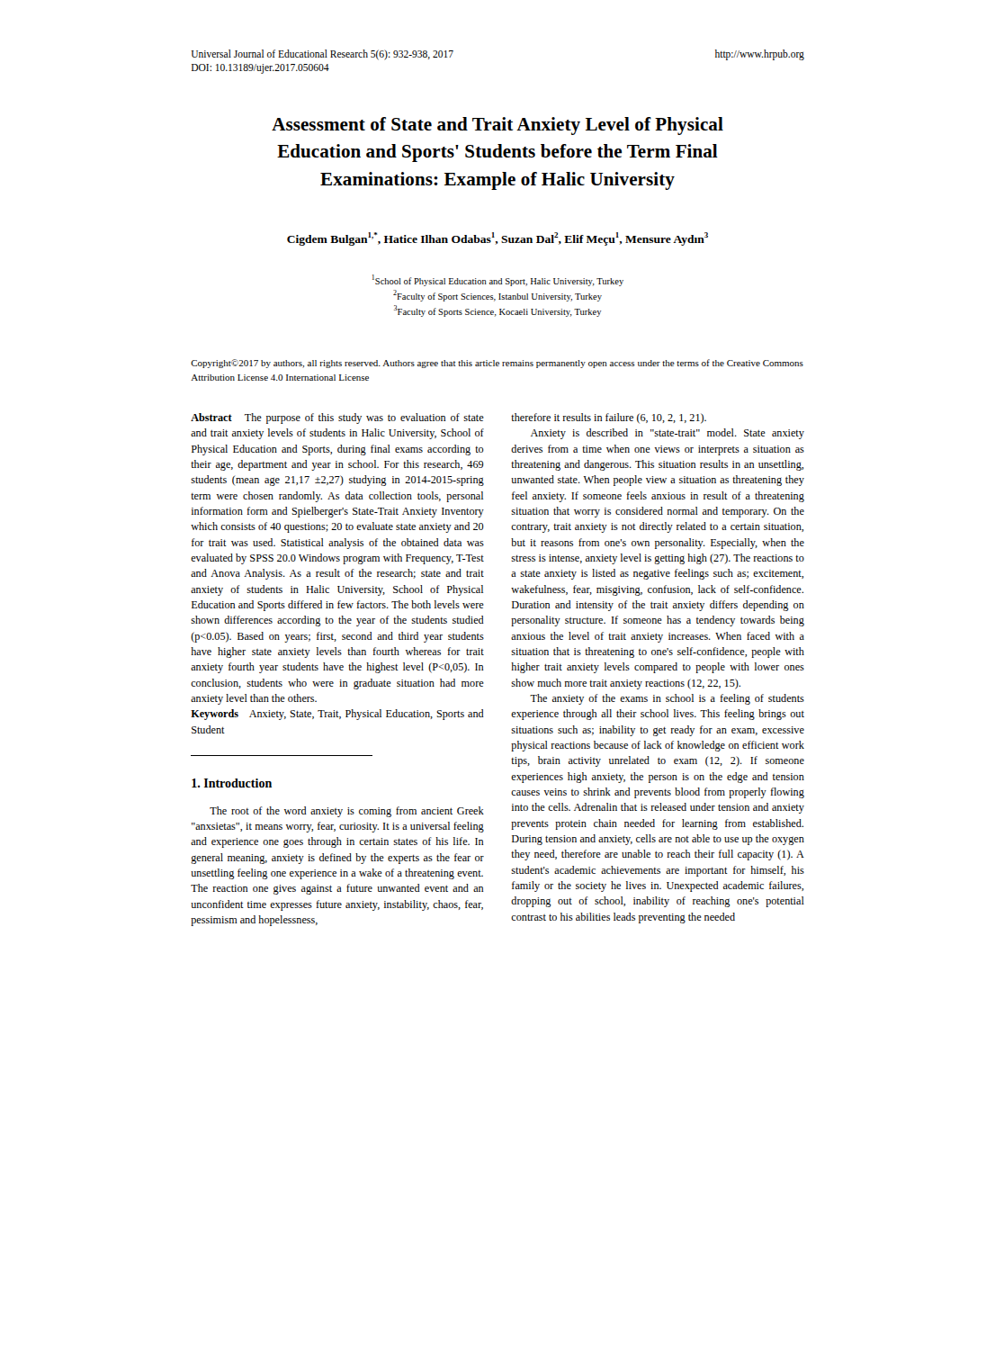Universal Journal of Educational Research 5(6): 932-938, 2017
DOI: 10.13189/ujer.2017.050604
http://www.hrpub.org
Assessment of State and Trait Anxiety Level of Physical
Education and Sports' Students before the Term Final
Examinations: Example of Halic University
Cigdem Bulgan1,*, Hatice Ilhan Odabas1, Suzan Dal2, Elif Meçu1, Mensure Aydın3
1School of Physical Education and Sport, Halic University, Turkey
2Faculty of Sport Sciences, Istanbul University, Turkey
3Faculty of Sports Science, Kocaeli University, Turkey
Copyright©2017 by authors, all rights reserved. Authors agree that this article remains permanently open access under the terms of the Creative Commons Attribution License 4.0 International License
Abstract The purpose of this study was to evaluation of state and trait anxiety levels of students in Halic University, School of Physical Education and Sports, during final exams according to their age, department and year in school. For this research, 469 students (mean age 21,17 ±2,27) studying in 2014-2015-spring term were chosen randomly. As data collection tools, personal information form and Spielberger's State-Trait Anxiety Inventory which consists of 40 questions; 20 to evaluate state anxiety and 20 for trait was used. Statistical analysis of the obtained data was evaluated by SPSS 20.0 Windows program with Frequency, T-Test and Anova Analysis. As a result of the research; state and trait anxiety of students in Halic University, School of Physical Education and Sports differed in few factors. The both levels were shown differences according to the year of the students studied (p<0.05). Based on years; first, second and third year students have higher state anxiety levels than fourth whereas for trait anxiety fourth year students have the highest level (P<0,05). In conclusion, students who were in graduate situation had more anxiety level than the others.
Keywords Anxiety, State, Trait, Physical Education, Sports and Student
1. Introduction
The root of the word anxiety is coming from ancient Greek "anxsietas", it means worry, fear, curiosity. It is a universal feeling and experience one goes through in certain states of his life. In general meaning, anxiety is defined by the experts as the fear or unsettling feeling one experience in a wake of a threatening event. The reaction one gives against a future unwanted event and an unconfident time expresses future anxiety, instability, chaos, fear, pessimism and hopelessness,
therefore it results in failure (6, 10, 2, 1, 21).
Anxiety is described in "state-trait" model. State anxiety derives from a time when one views or interprets a situation as threatening and dangerous. This situation results in an unsettling, unwanted state. When people view a situation as threatening they feel anxiety. If someone feels anxious in result of a threatening situation that worry is considered normal and temporary. On the contrary, trait anxiety is not directly related to a certain situation, but it reasons from one's own personality. Especially, when the stress is intense, anxiety level is getting high (27). The reactions to a state anxiety is listed as negative feelings such as; excitement, wakefulness, fear, misgiving, confusion, lack of self-confidence. Duration and intensity of the trait anxiety differs depending on personality structure. If someone has a tendency towards being anxious the level of trait anxiety increases. When faced with a situation that is threatening to one's self-confidence, people with higher trait anxiety levels compared to people with lower ones show much more trait anxiety reactions (12, 22, 15).
The anxiety of the exams in school is a feeling of students experience through all their school lives. This feeling brings out situations such as; inability to get ready for an exam, excessive physical reactions because of lack of knowledge on efficient work tips, brain activity unrelated to exam (12, 2). If someone experiences high anxiety, the person is on the edge and tension causes veins to shrink and prevents blood from properly flowing into the cells. Adrenalin that is released under tension and anxiety prevents protein chain needed for learning from established. During tension and anxiety, cells are not able to use up the oxygen they need, therefore are unable to reach their full capacity (1). A student's academic achievements are important for himself, his family or the society he lives in. Unexpected academic failures, dropping out of school, inability of reaching one's potential contrast to his abilities leads preventing the needed